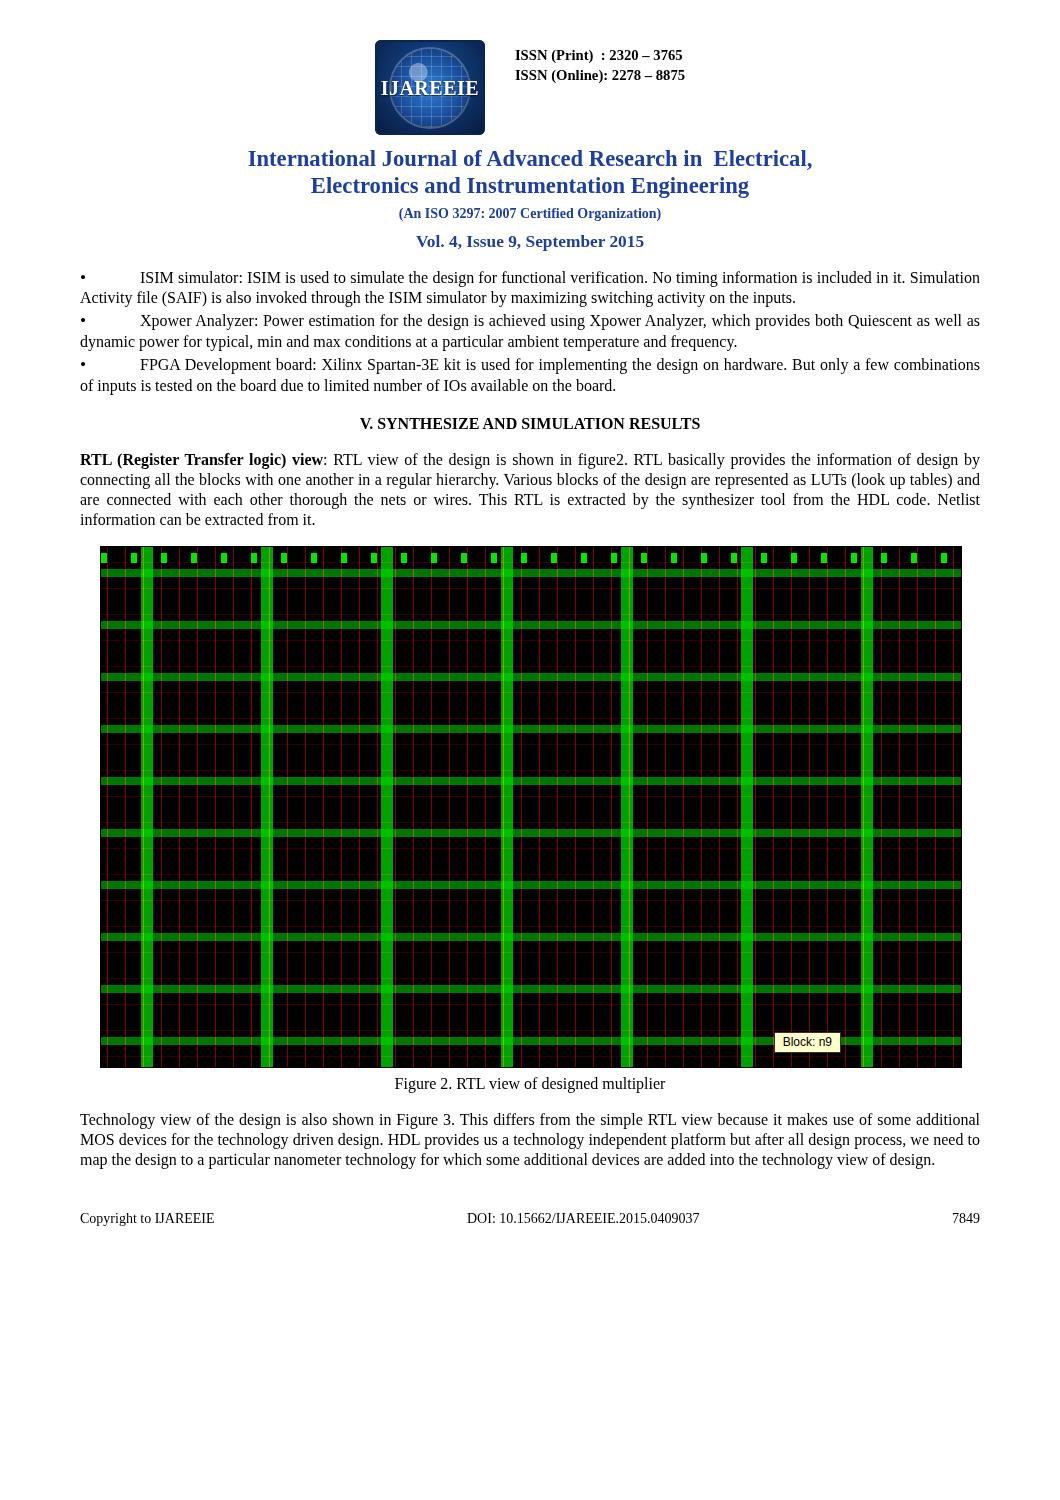IJAREEIE
ISSN (Print) : 2320 – 3765
ISSN (Online): 2278 – 8875
International Journal of Advanced Research in Electrical, Electronics and Instrumentation Engineering
(An ISO 3297: 2007 Certified Organization)
Vol. 4, Issue 9, September 2015
ISIM simulator: ISIM is used to simulate the design for functional verification. No timing information is included in it. Simulation Activity file (SAIF) is also invoked through the ISIM simulator by maximizing switching activity on the inputs.
Xpower Analyzer: Power estimation for the design is achieved using Xpower Analyzer, which provides both Quiescent as well as dynamic power for typical, min and max conditions at a particular ambient temperature and frequency.
FPGA Development board: Xilinx Spartan-3E kit is used for implementing the design on hardware. But only a few combinations of inputs is tested on the board due to limited number of IOs available on the board.
V. SYNTHESIZE AND SIMULATION RESULTS
RTL (Register Transfer logic) view: RTL view of the design is shown in figure2. RTL basically provides the information of design by connecting all the blocks with one another in a regular hierarchy. Various blocks of the design are represented as LUTs (look up tables) and are connected with each other thorough the nets or wires. This RTL is extracted by the synthesizer tool from the HDL code. Netlist information can be extracted from it.
Block: n9
Figure 2. RTL view of designed multiplier
Technology view of the design is also shown in Figure 3. This differs from the simple RTL view because it makes use of some additional MOS devices for the technology driven design. HDL provides us a technology independent platform but after all design process, we need to map the design to a particular nanometer technology for which some additional devices are added into the technology view of design.
Copyright to IJAREEIE
DOI: 10.15662/IJAREEIE.2015.0409037
7849